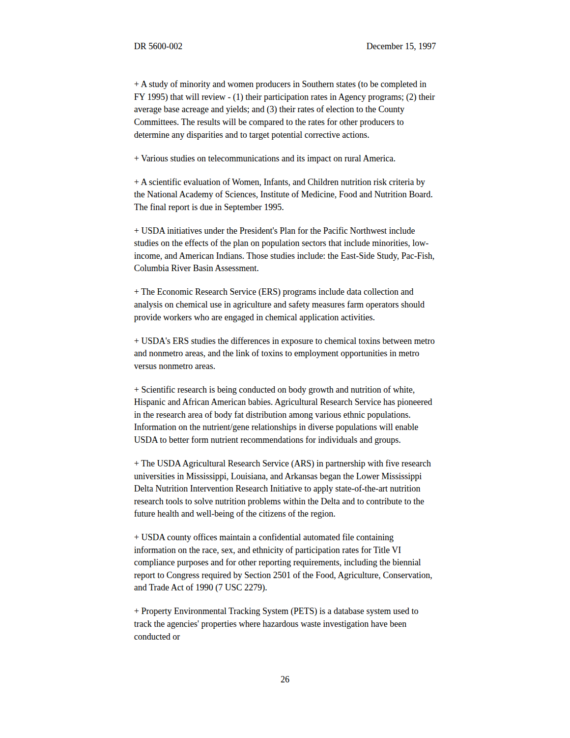DR 5600-002 December 15, 1997
+ A study of minority and women producers in Southern states (to be completed in FY 1995) that will review - (1) their participation rates in Agency programs; (2) their average base acreage and yields; and (3) their rates of election to the County Committees. The results will be compared to the rates for other producers to determine any disparities and to target potential corrective actions.
+ Various studies on telecommunications and its impact on rural America.
+ A scientific evaluation of Women, Infants, and Children nutrition risk criteria by the National Academy of Sciences, Institute of Medicine, Food and Nutrition Board. The final report is due in September 1995.
+ USDA initiatives under the President's Plan for the Pacific Northwest include studies on the effects of the plan on population sectors that include minorities, low-income, and American Indians. Those studies include: the East-Side Study, Pac-Fish, Columbia River Basin Assessment.
+ The Economic Research Service (ERS) programs include data collection and analysis on chemical use in agriculture and safety measures farm operators should provide workers who are engaged in chemical application activities.
+ USDA's ERS studies the differences in exposure to chemical toxins between metro and nonmetro areas, and the link of toxins to employment opportunities in metro versus nonmetro areas.
+ Scientific research is being conducted on body growth and nutrition of white, Hispanic and African American babies. Agricultural Research Service has pioneered in the research area of body fat distribution among various ethnic populations. Information on the nutrient/gene relationships in diverse populations will enable USDA to better form nutrient recommendations for individuals and groups.
+ The USDA Agricultural Research Service (ARS) in partnership with five research universities in Mississippi, Louisiana, and Arkansas began the Lower Mississippi Delta Nutrition Intervention Research Initiative to apply state-of-the-art nutrition research tools to solve nutrition problems within the Delta and to contribute to the future health and well-being of the citizens of the region.
+ USDA county offices maintain a confidential automated file containing information on the race, sex, and ethnicity of participation rates for Title VI compliance purposes and for other reporting requirements, including the biennial report to Congress required by Section 2501 of the Food, Agriculture, Conservation, and Trade Act of 1990 (7 USC 2279).
+ Property Environmental Tracking System (PETS) is a database system used to track the agencies' properties where hazardous waste investigation have been conducted or
26